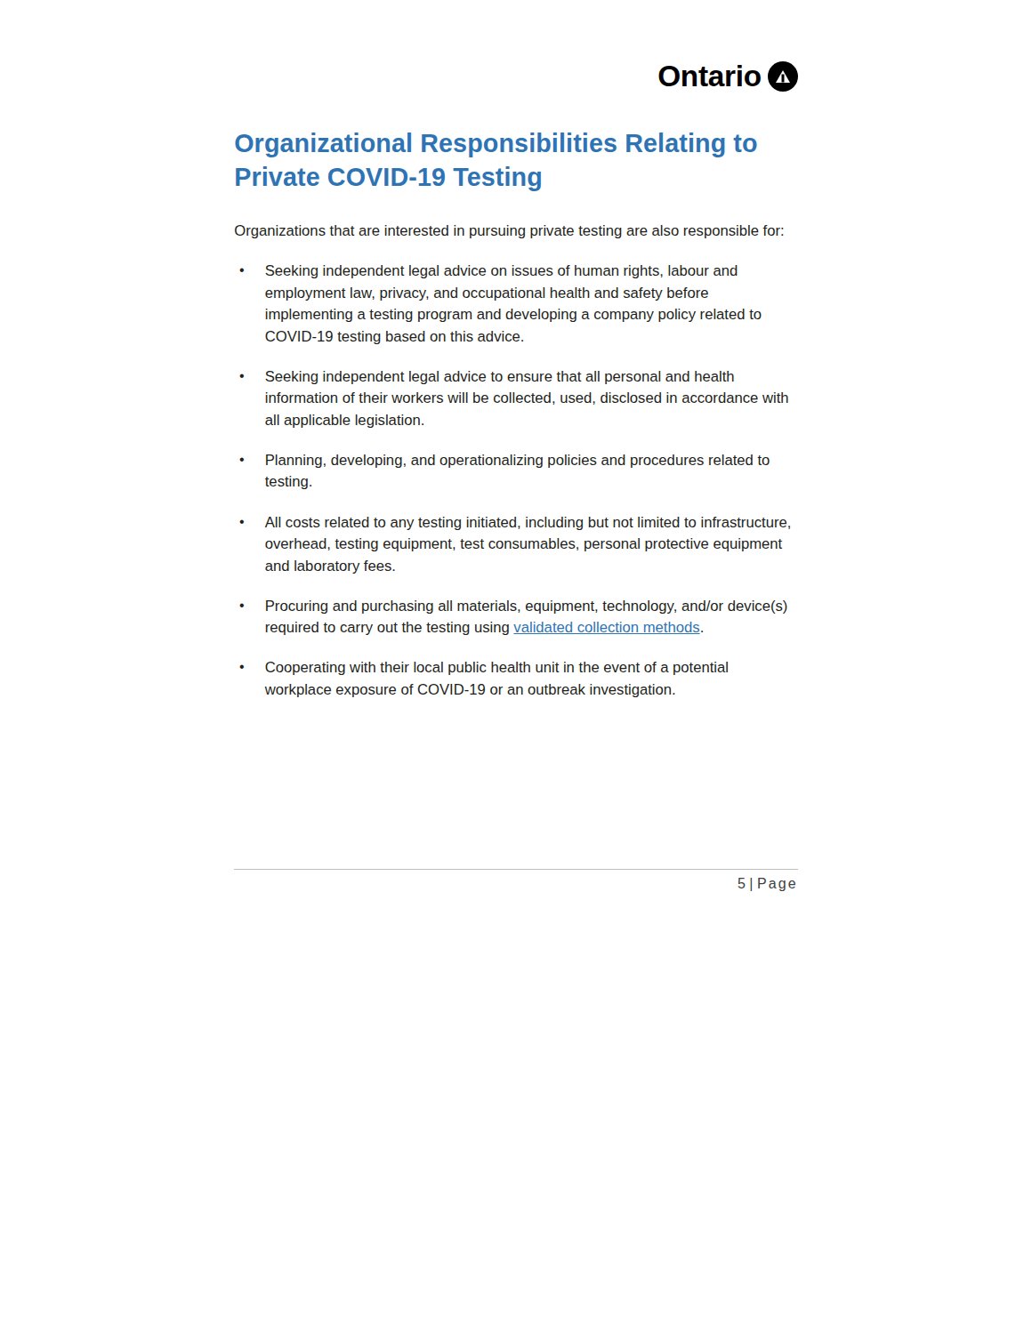Ontario
Organizational Responsibilities Relating to Private COVID-19 Testing
Organizations that are interested in pursuing private testing are also responsible for:
Seeking independent legal advice on issues of human rights, labour and employment law, privacy, and occupational health and safety before implementing a testing program and developing a company policy related to COVID-19 testing based on this advice.
Seeking independent legal advice to ensure that all personal and health information of their workers will be collected, used, disclosed in accordance with all applicable legislation.
Planning, developing, and operationalizing policies and procedures related to testing.
All costs related to any testing initiated, including but not limited to infrastructure, overhead, testing equipment, test consumables, personal protective equipment and laboratory fees.
Procuring and purchasing all materials, equipment, technology, and/or device(s) required to carry out the testing using validated collection methods.
Cooperating with their local public health unit in the event of a potential workplace exposure of COVID-19 or an outbreak investigation.
5 | Page